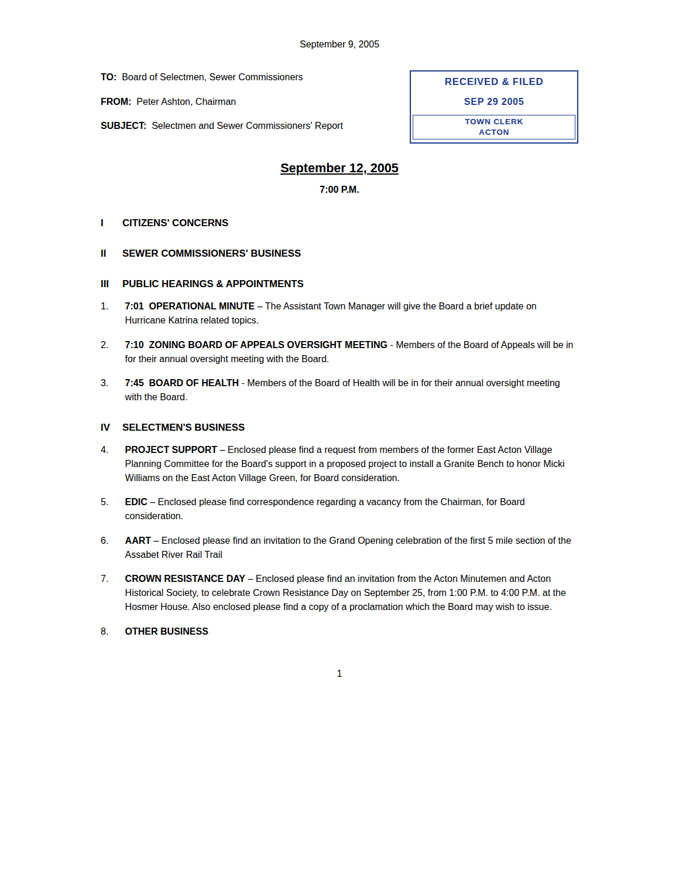September 9, 2005
RECEIVED & FILED
SEP 29 2005
TOWN CLERK
ACTON
TO: Board of Selectmen, Sewer Commissioners
FROM: Peter Ashton, Chairman
SUBJECT: Selectmen and Sewer Commissioners' Report
September 12, 2005
7:00 P.M.
ICITIZENS' CONCERNS
IISEWER COMMISSIONERS' BUSINESS
IIIPUBLIC HEARINGS & APPOINTMENTS
1. 7:01 OPERATIONAL MINUTE – The Assistant Town Manager will give the Board a brief update on Hurricane Katrina related topics.
2. 7:10 ZONING BOARD OF APPEALS OVERSIGHT MEETING - Members of the Board of Appeals will be in for their annual oversight meeting with the Board.
3. 7:45 BOARD OF HEALTH - Members of the Board of Health will be in for their annual oversight meeting with the Board.
IVSELECTMEN'S BUSINESS
4. PROJECT SUPPORT – Enclosed please find a request from members of the former East Acton Village Planning Committee for the Board's support in a proposed project to install a Granite Bench to honor Micki Williams on the East Acton Village Green, for Board consideration.
5. EDIC – Enclosed please find correspondence regarding a vacancy from the Chairman, for Board consideration.
6. AART – Enclosed please find an invitation to the Grand Opening celebration of the first 5 mile section of the Assabet River Rail Trail
7. CROWN RESISTANCE DAY – Enclosed please find an invitation from the Acton Minutemen and Acton Historical Society, to celebrate Crown Resistance Day on September 25, from 1:00 P.M. to 4:00 P.M. at the Hosmer House. Also enclosed please find a copy of a proclamation which the Board may wish to issue.
8. OTHER BUSINESS
1